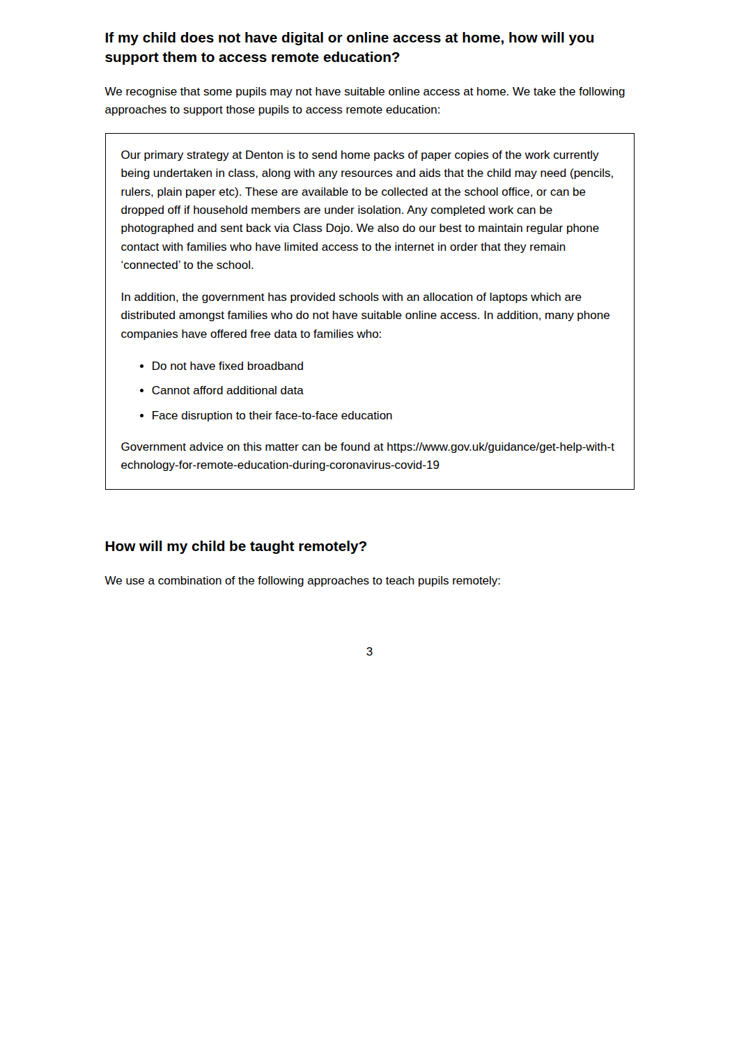If my child does not have digital or online access at home, how will you support them to access remote education?
We recognise that some pupils may not have suitable online access at home. We take the following approaches to support those pupils to access remote education:
Our primary strategy at Denton is to send home packs of paper copies of the work currently being undertaken in class, along with any resources and aids that the child may need (pencils, rulers, plain paper etc). These are available to be collected at the school office, or can be dropped off if household members are under isolation. Any completed work can be photographed and sent back via Class Dojo. We also do our best to maintain regular phone contact with families who have limited access to the internet in order that they remain ‘connected’ to the school.
In addition, the government has provided schools with an allocation of laptops which are distributed amongst families who do not have suitable online access. In addition, many phone companies have offered free data to families who:
Do not have fixed broadband
Cannot afford additional data
Face disruption to their face-to-face education
Government advice on this matter can be found at https://www.gov.uk/guidance/get-help-with-technology-for-remote-education-during-coronavirus-covid-19
How will my child be taught remotely?
We use a combination of the following approaches to teach pupils remotely:
3